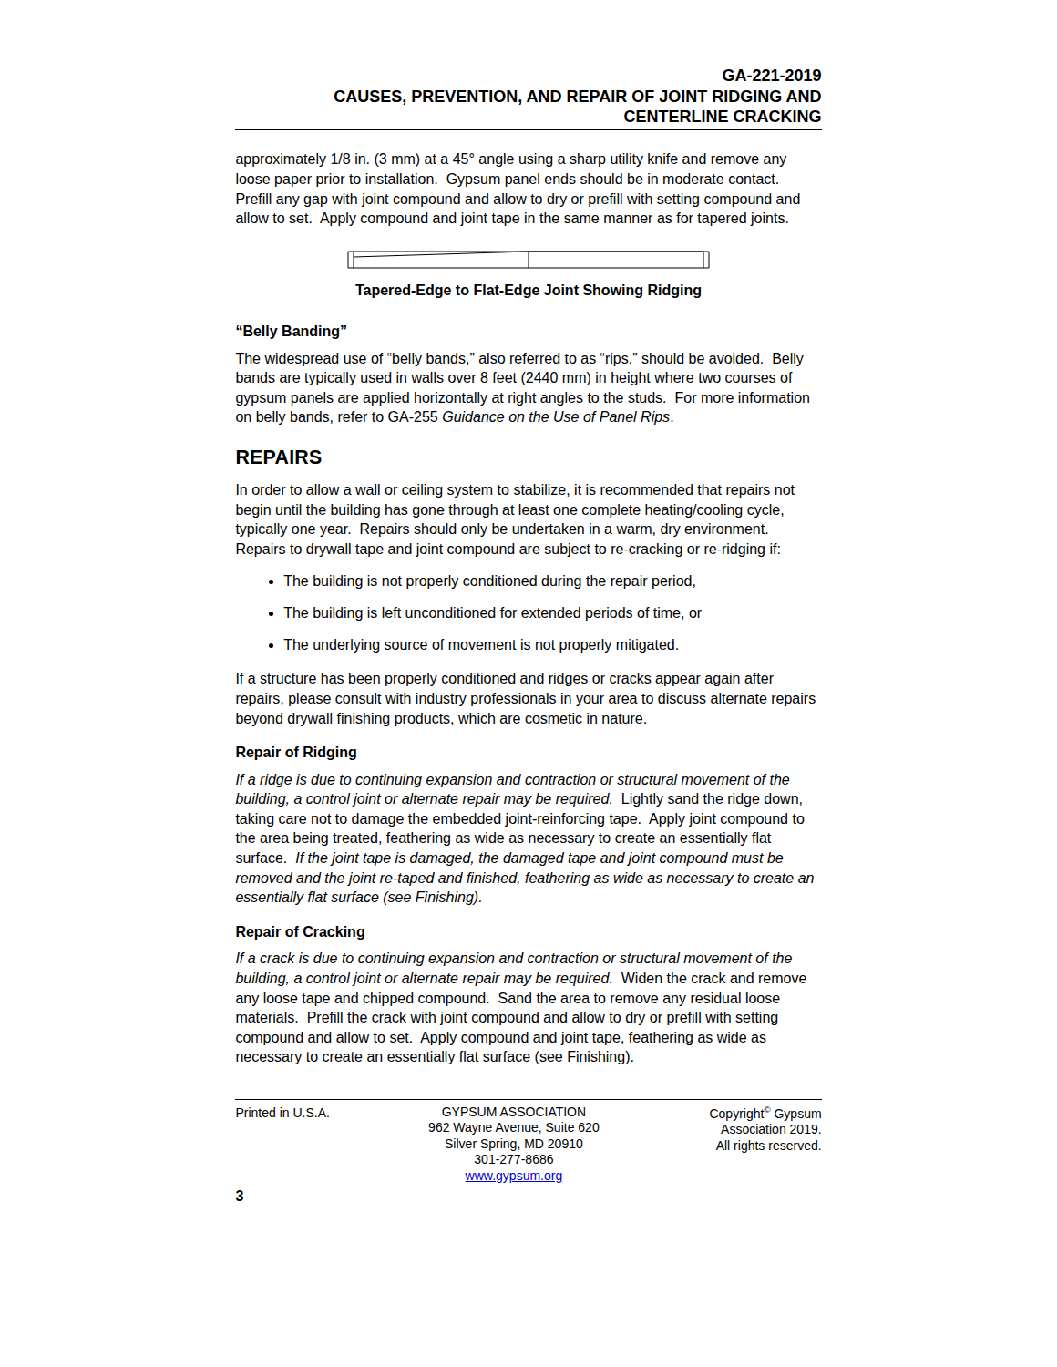GA-221-2019 CAUSES, PREVENTION, AND REPAIR OF JOINT RIDGING AND CENTERLINE CRACKING
approximately 1/8 in. (3 mm) at a 45° angle using a sharp utility knife and remove any loose paper prior to installation. Gypsum panel ends should be in moderate contact. Prefill any gap with joint compound and allow to dry or prefill with setting compound and allow to set. Apply compound and joint tape in the same manner as for tapered joints.
Tapered-Edge to Flat-Edge Joint Showing Ridging
“Belly Banding”
The widespread use of “belly bands,” also referred to as “rips,” should be avoided. Belly bands are typically used in walls over 8 feet (2440 mm) in height where two courses of gypsum panels are applied horizontally at right angles to the studs. For more information on belly bands, refer to GA-255 Guidance on the Use of Panel Rips.
REPAIRS
In order to allow a wall or ceiling system to stabilize, it is recommended that repairs not begin until the building has gone through at least one complete heating/cooling cycle, typically one year. Repairs should only be undertaken in a warm, dry environment. Repairs to drywall tape and joint compound are subject to re-cracking or re-ridging if:
The building is not properly conditioned during the repair period,
The building is left unconditioned for extended periods of time, or
The underlying source of movement is not properly mitigated.
If a structure has been properly conditioned and ridges or cracks appear again after repairs, please consult with industry professionals in your area to discuss alternate repairs beyond drywall finishing products, which are cosmetic in nature.
Repair of Ridging
If a ridge is due to continuing expansion and contraction or structural movement of the building, a control joint or alternate repair may be required. Lightly sand the ridge down, taking care not to damage the embedded joint-reinforcing tape. Apply joint compound to the area being treated, feathering as wide as necessary to create an essentially flat surface. If the joint tape is damaged, the damaged tape and joint compound must be removed and the joint re-taped and finished, feathering as wide as necessary to create an essentially flat surface (see Finishing).
Repair of Cracking
If a crack is due to continuing expansion and contraction or structural movement of the building, a control joint or alternate repair may be required. Widen the crack and remove any loose tape and chipped compound. Sand the area to remove any residual loose materials. Prefill the crack with joint compound and allow to dry or prefill with setting compound and allow to set. Apply compound and joint tape, feathering as wide as necessary to create an essentially flat surface (see Finishing).
| Printed in U.S.A. | GYPSUM ASSOCIATION 962 Wayne Avenue, Suite 620 Silver Spring, MD 20910 301-277-8686 www.gypsum.org | Copyright © Gypsum Association 2019. All rights reserved. |
3